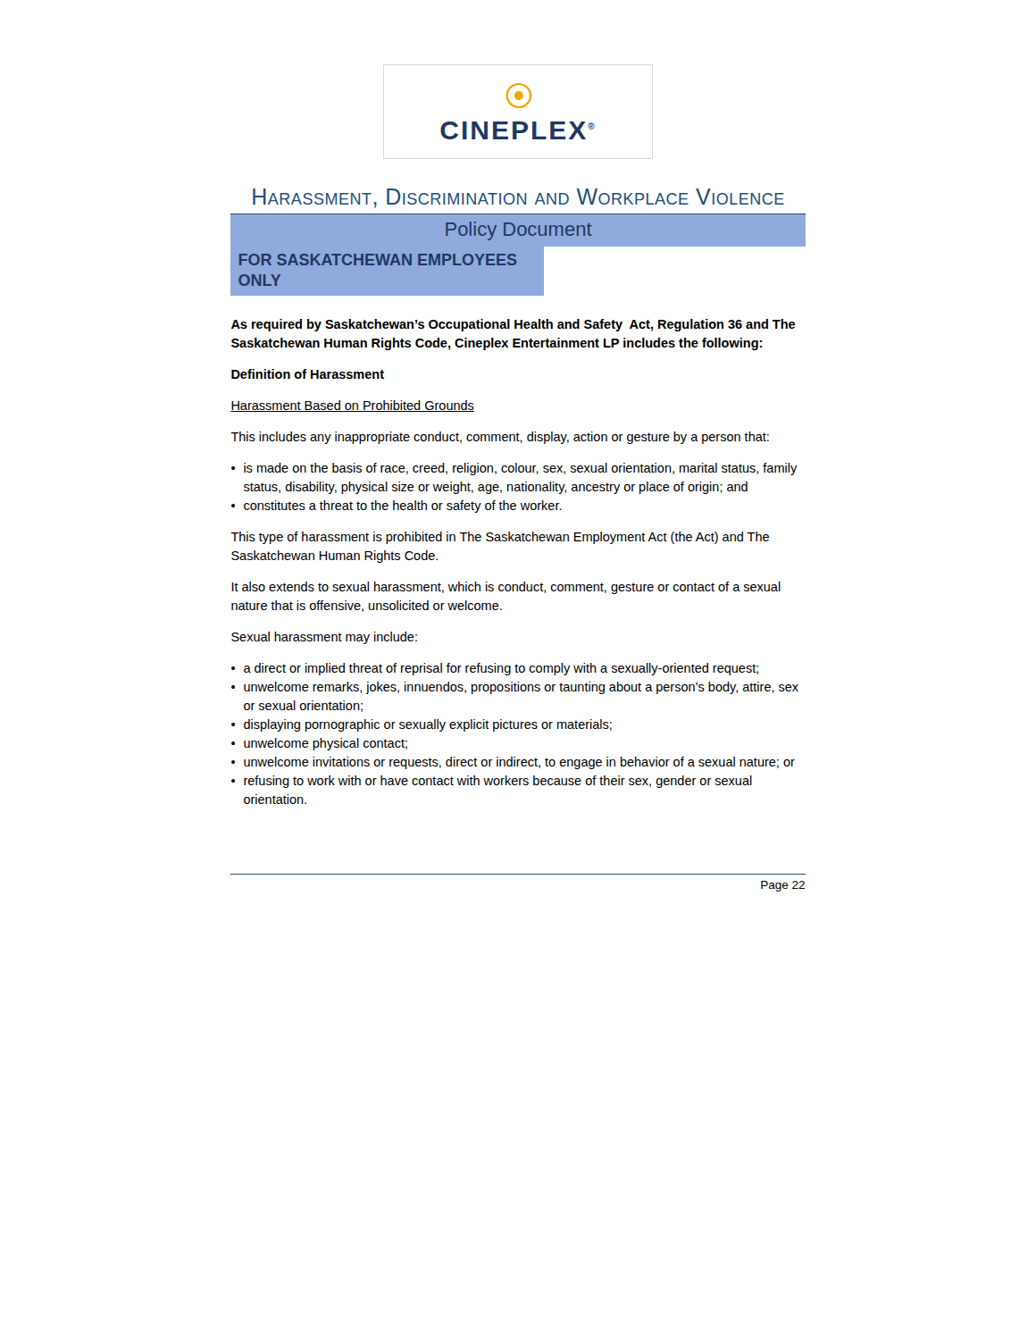⦿
CINEPLEX®
Harassment, Discrimination and Workplace Violence
Policy Document
FOR SASKATCHEWAN EMPLOYEES
ONLY
As required by Saskatchewan’s Occupational Health and Safety Act, Regulation 36 and The Saskatchewan Human Rights Code, Cineplex Entertainment LP includes the following:
Definition of Harassment
Harassment Based on Prohibited Grounds
This includes any inappropriate conduct, comment, display, action or gesture by a person that:
is made on the basis of race, creed, religion, colour, sex, sexual orientation, marital status, family status, disability, physical size or weight, age, nationality, ancestry or place of origin; and
constitutes a threat to the health or safety of the worker.
This type of harassment is prohibited in The Saskatchewan Employment Act (the Act) and The Saskatchewan Human Rights Code.
It also extends to sexual harassment, which is conduct, comment, gesture or contact of a sexual nature that is offensive, unsolicited or welcome.
Sexual harassment may include:
a direct or implied threat of reprisal for refusing to comply with a sexually-oriented request;
unwelcome remarks, jokes, innuendos, propositions or taunting about a person’s body, attire, sex or sexual orientation;
displaying pornographic or sexually explicit pictures or materials;
unwelcome physical contact;
unwelcome invitations or requests, direct or indirect, to engage in behavior of a sexual nature; or
refusing to work with or have contact with workers because of their sex, gender or sexual orientation.
Page 22